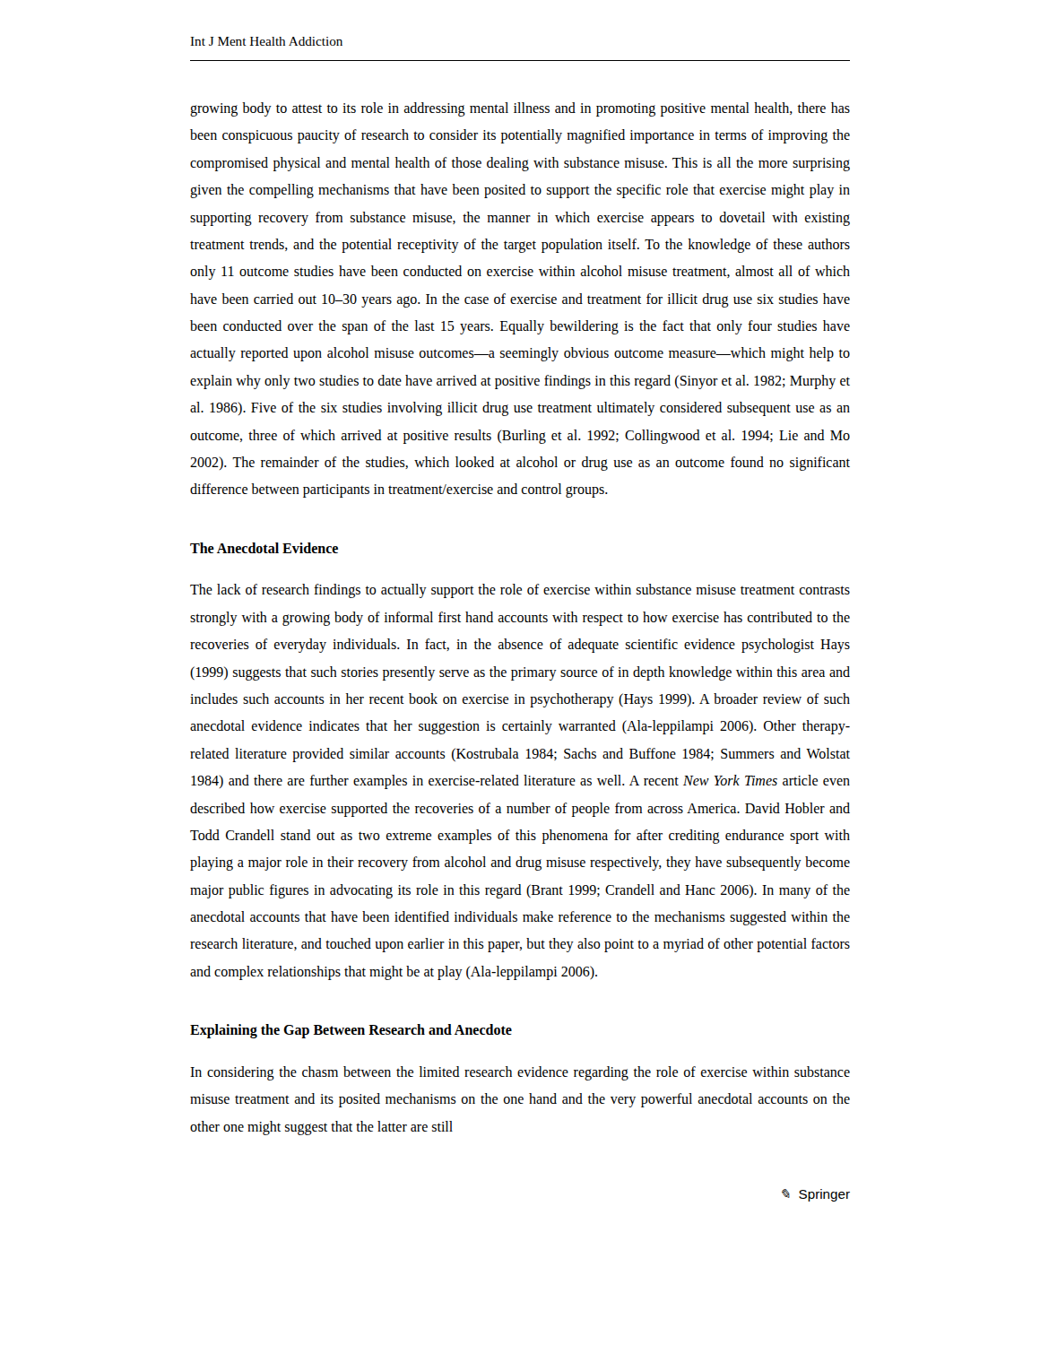Int J Ment Health Addiction
growing body to attest to its role in addressing mental illness and in promoting positive mental health, there has been conspicuous paucity of research to consider its potentially magnified importance in terms of improving the compromised physical and mental health of those dealing with substance misuse. This is all the more surprising given the compelling mechanisms that have been posited to support the specific role that exercise might play in supporting recovery from substance misuse, the manner in which exercise appears to dovetail with existing treatment trends, and the potential receptivity of the target population itself. To the knowledge of these authors only 11 outcome studies have been conducted on exercise within alcohol misuse treatment, almost all of which have been carried out 10–30 years ago. In the case of exercise and treatment for illicit drug use six studies have been conducted over the span of the last 15 years. Equally bewildering is the fact that only four studies have actually reported upon alcohol misuse outcomes—a seemingly obvious outcome measure—which might help to explain why only two studies to date have arrived at positive findings in this regard (Sinyor et al. 1982; Murphy et al. 1986). Five of the six studies involving illicit drug use treatment ultimately considered subsequent use as an outcome, three of which arrived at positive results (Burling et al. 1992; Collingwood et al. 1994; Lie and Mo 2002). The remainder of the studies, which looked at alcohol or drug use as an outcome found no significant difference between participants in treatment/exercise and control groups.
The Anecdotal Evidence
The lack of research findings to actually support the role of exercise within substance misuse treatment contrasts strongly with a growing body of informal first hand accounts with respect to how exercise has contributed to the recoveries of everyday individuals. In fact, in the absence of adequate scientific evidence psychologist Hays (1999) suggests that such stories presently serve as the primary source of in depth knowledge within this area and includes such accounts in her recent book on exercise in psychotherapy (Hays 1999). A broader review of such anecdotal evidence indicates that her suggestion is certainly warranted (Ala-leppilampi 2006). Other therapy-related literature provided similar accounts (Kostrubala 1984; Sachs and Buffone 1984; Summers and Wolstat 1984) and there are further examples in exercise-related literature as well. A recent New York Times article even described how exercise supported the recoveries of a number of people from across America. David Hobler and Todd Crandell stand out as two extreme examples of this phenomena for after crediting endurance sport with playing a major role in their recovery from alcohol and drug misuse respectively, they have subsequently become major public figures in advocating its role in this regard (Brant 1999; Crandell and Hanc 2006). In many of the anecdotal accounts that have been identified individuals make reference to the mechanisms suggested within the research literature, and touched upon earlier in this paper, but they also point to a myriad of other potential factors and complex relationships that might be at play (Ala-leppilampi 2006).
Explaining the Gap Between Research and Anecdote
In considering the chasm between the limited research evidence regarding the role of exercise within substance misuse treatment and its posited mechanisms on the one hand and the very powerful anecdotal accounts on the other one might suggest that the latter are still
✎ Springer